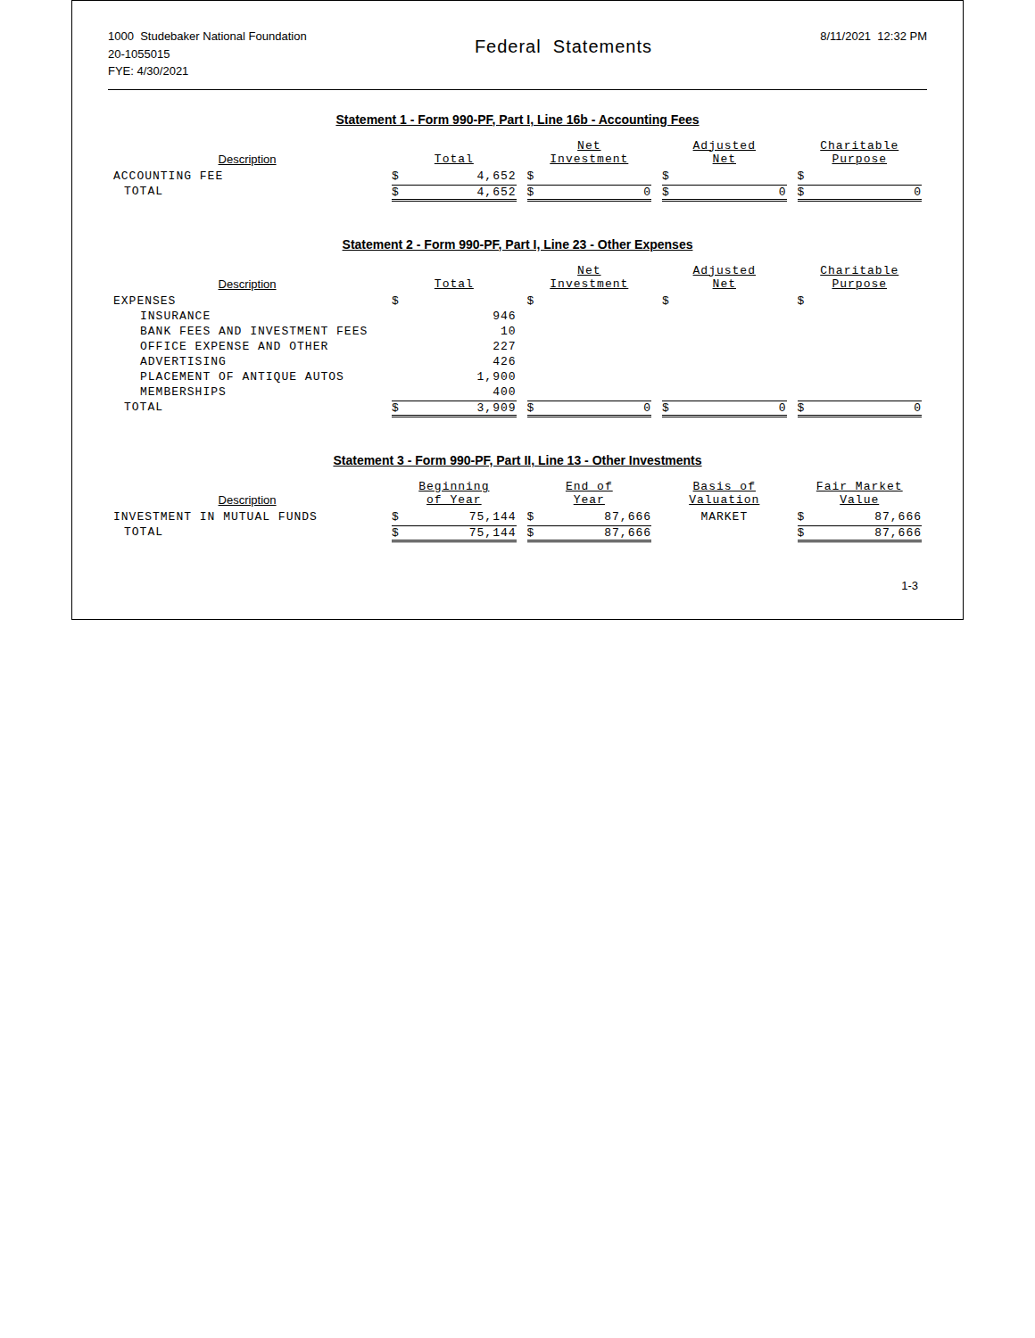1000 Studebaker National Foundation
20-1055015
FYE: 4/30/2021
Federal Statements
8/11/2021 12:32 PM
Statement 1 - Form 990-PF, Part I, Line 16b - Accounting Fees
| Description | Total | Net Investment | Adjusted Net | Charitable Purpose |
| --- | --- | --- | --- | --- |
| ACCOUNTING FEE | $ 4,652 | $ | $ | $ |
| TOTAL | $ 4,652 | $ 0 | $ 0 | $ 0 |
Statement 2 - Form 990-PF, Part I, Line 23 - Other Expenses
| Description | Total | Net Investment | Adjusted Net | Charitable Purpose |
| --- | --- | --- | --- | --- |
| EXPENSES | $ | $ | $ | $ |
| INSURANCE | 946 | | | |
| BANK FEES AND INVESTMENT FEES | 10 | | | |
| OFFICE EXPENSE AND OTHER | 227 | | | |
| ADVERTISING | 426 | | | |
| PLACEMENT OF ANTIQUE AUTOS | 1,900 | | | |
| MEMBERSHIPS | 400 | | | |
| TOTAL | $ 3,909 | $ 0 | $ 0 | $ 0 |
Statement 3 - Form 990-PF, Part II, Line 13 - Other Investments
| Description | Beginning of Year | End of Year | Basis of Valuation | Fair Market Value |
| --- | --- | --- | --- | --- |
| INVESTMENT IN MUTUAL FUNDS | $ 75,144 | $ 87,666 | MARKET | $ 87,666 |
| TOTAL | $ 75,144 | $ 87,666 | | $ 87,666 |
1-3